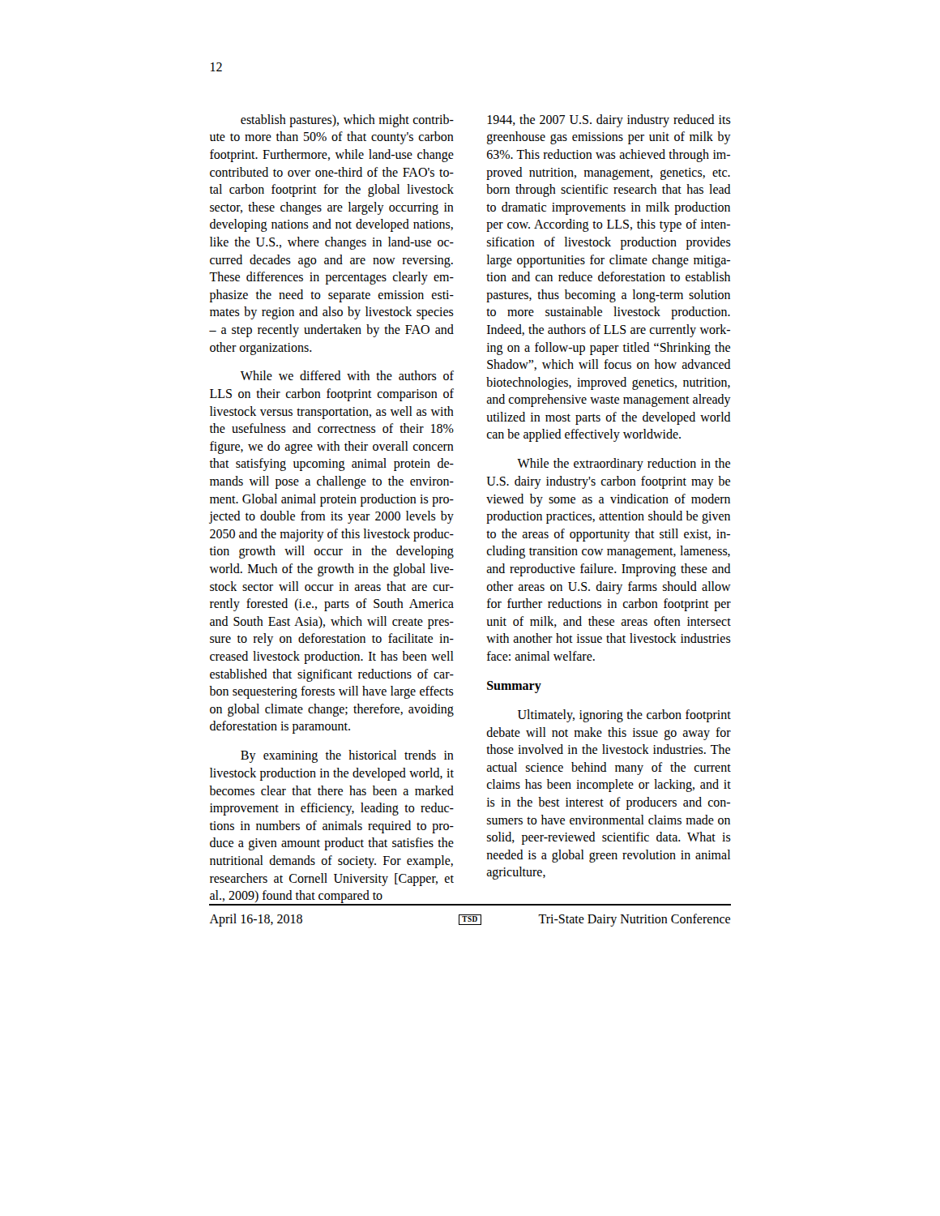12
establish pastures), which might contribute to more than 50% of that county's carbon footprint. Furthermore, while land-use change contributed to over one-third of the FAO's total carbon footprint for the global livestock sector, these changes are largely occurring in developing nations and not developed nations, like the U.S., where changes in land-use occurred decades ago and are now reversing. These differences in percentages clearly emphasize the need to separate emission estimates by region and also by livestock species – a step recently undertaken by the FAO and other organizations.
While we differed with the authors of LLS on their carbon footprint comparison of livestock versus transportation, as well as with the usefulness and correctness of their 18% figure, we do agree with their overall concern that satisfying upcoming animal protein demands will pose a challenge to the environment. Global animal protein production is projected to double from its year 2000 levels by 2050 and the majority of this livestock production growth will occur in the developing world. Much of the growth in the global livestock sector will occur in areas that are currently forested (i.e., parts of South America and South East Asia), which will create pressure to rely on deforestation to facilitate increased livestock production. It has been well established that significant reductions of carbon sequestering forests will have large effects on global climate change; therefore, avoiding deforestation is paramount.
By examining the historical trends in livestock production in the developed world, it becomes clear that there has been a marked improvement in efficiency, leading to reductions in numbers of animals required to produce a given amount product that satisfies the nutritional demands of society. For example, researchers at Cornell University [Capper, et al., 2009) found that compared to
1944, the 2007 U.S. dairy industry reduced its greenhouse gas emissions per unit of milk by 63%. This reduction was achieved through improved nutrition, management, genetics, etc. born through scientific research that has lead to dramatic improvements in milk production per cow. According to LLS, this type of intensification of livestock production provides large opportunities for climate change mitigation and can reduce deforestation to establish pastures, thus becoming a long-term solution to more sustainable livestock production. Indeed, the authors of LLS are currently working on a follow-up paper titled “Shrinking the Shadow”, which will focus on how advanced biotechnologies, improved genetics, nutrition, and comprehensive waste management already utilized in most parts of the developed world can be applied effectively worldwide.
While the extraordinary reduction in the U.S. dairy industry's carbon footprint may be viewed by some as a vindication of modern production practices, attention should be given to the areas of opportunity that still exist, including transition cow management, lameness, and reproductive failure. Improving these and other areas on U.S. dairy farms should allow for further reductions in carbon footprint per unit of milk, and these areas often intersect with another hot issue that livestock industries face: animal welfare.
Summary
Ultimately, ignoring the carbon footprint debate will not make this issue go away for those involved in the livestock industries. The actual science behind many of the current claims has been incomplete or lacking, and it is in the best interest of producers and consumers to have environmental claims made on solid, peer-reviewed scientific data. What is needed is a global green revolution in animal agriculture,
April 16-18, 2018
TSD
Tri-State Dairy Nutrition Conference